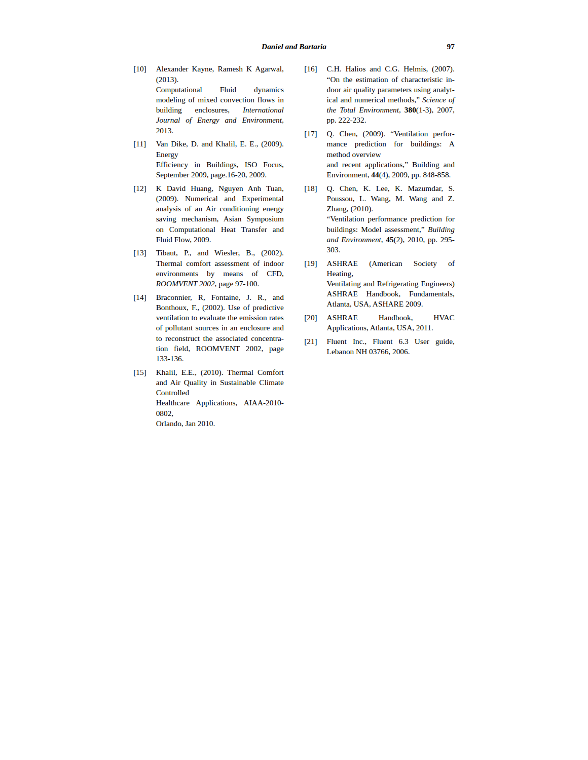Daniel and Bartaria 97
[10] Alexander Kayne, Ramesh K Agarwal, (2013). Computational Fluid dynamics modeling of mixed convection flows in building enclosures, International Journal of Energy and Environment, 2013.
[11] Van Dike, D. and Khalil, E. E., (2009). Energy Efficiency in Buildings, ISO Focus, September 2009, page.16-20, 2009.
[12] K David Huang, Nguyen Anh Tuan, (2009). Numerical and Experimental analysis of an Air conditioning energy saving mechanism, Asian Symposium on Computational Heat Transfer and Fluid Flow, 2009.
[13] Tibaut, P., and Wiesler, B., (2002). Thermal comfort assessment of indoor environments by means of CFD, ROOMVENT 2002, page 97-100.
[14] Braconnier, R, Fontaine, J. R., and Bonthoux, F., (2002). Use of predictive ventilation to evaluate the emission rates of pollutant sources in an enclosure and to reconstruct the associated concentration field, ROOMVENT 2002, page 133-136.
[15] Khalil, E.E., (2010). Thermal Comfort and Air Quality in Sustainable Climate Controlled Healthcare Applications, AIAA-2010-0802, Orlando, Jan 2010.
[16] C.H. Halios and C.G. Helmis, (2007). “On the estimation of characteristic indoor air quality parameters using analytical and numerical methods,” Science of the Total Environment, 380(1-3), 2007, pp. 222-232.
[17] Q. Chen, (2009). “Ventilation performance prediction for buildings: A method overview and recent applications,” Building and Environment, 44(4), 2009, pp. 848-858.
[18] Q. Chen, K. Lee, K. Mazumdar, S. Poussou, L. Wang, M. Wang and Z. Zhang, (2010). “Ventilation performance prediction for buildings: Model assessment,” Building and Environment, 45(2), 2010, pp. 295-303.
[19] ASHRAE (American Society of Heating, Ventilating and Refrigerating Engineers) ASHRAE Handbook, Fundamentals, Atlanta, USA, ASHARE 2009.
[20] ASHRAE Handbook, HVAC Applications, Atlanta, USA, 2011.
[21] Fluent Inc., Fluent 6.3 User guide, Lebanon NH 03766, 2006.